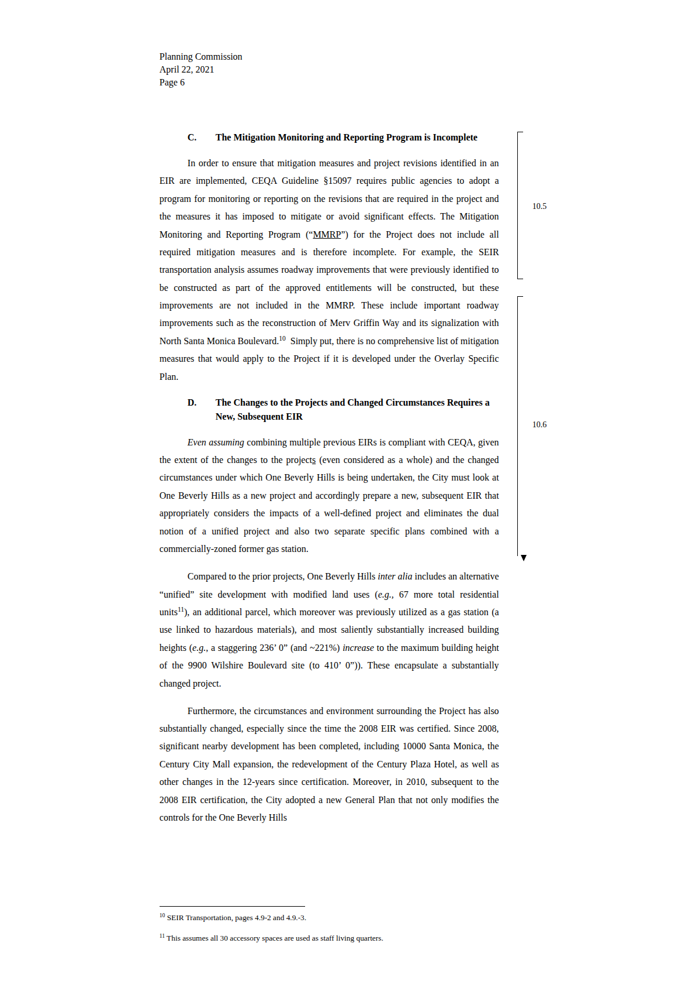Planning Commission
April 22, 2021
Page 6
10.5
10.6
C. The Mitigation Monitoring and Reporting Program is Incomplete
In order to ensure that mitigation measures and project revisions identified in an EIR are implemented, CEQA Guideline §15097 requires public agencies to adopt a program for monitoring or reporting on the revisions that are required in the project and the measures it has imposed to mitigate or avoid significant effects. The Mitigation Monitoring and Reporting Program (“MMRP”) for the Project does not include all required mitigation measures and is therefore incomplete. For example, the SEIR transportation analysis assumes roadway improvements that were previously identified to be constructed as part of the approved entitlements will be constructed, but these improvements are not included in the MMRP. These include important roadway improvements such as the reconstruction of Merv Griffin Way and its signalization with North Santa Monica Boulevard.10 Simply put, there is no comprehensive list of mitigation measures that would apply to the Project if it is developed under the Overlay Specific Plan.
D. The Changes to the Projects and Changed Circumstances Requires a New, Subsequent EIR
Even assuming combining multiple previous EIRs is compliant with CEQA, given the extent of the changes to the projects (even considered as a whole) and the changed circumstances under which One Beverly Hills is being undertaken, the City must look at One Beverly Hills as a new project and accordingly prepare a new, subsequent EIR that appropriately considers the impacts of a well-defined project and eliminates the dual notion of a unified project and also two separate specific plans combined with a commercially-zoned former gas station.
Compared to the prior projects, One Beverly Hills inter alia includes an alternative “unified” site development with modified land uses (e.g., 67 more total residential units11), an additional parcel, which moreover was previously utilized as a gas station (a use linked to hazardous materials), and most saliently substantially increased building heights (e.g., a staggering 236’ 0” (and ~221%) increase to the maximum building height of the 9900 Wilshire Boulevard site (to 410’ 0”)). These encapsulate a substantially changed project.
Furthermore, the circumstances and environment surrounding the Project has also substantially changed, especially since the time the 2008 EIR was certified. Since 2008, significant nearby development has been completed, including 10000 Santa Monica, the Century City Mall expansion, the redevelopment of the Century Plaza Hotel, as well as other changes in the 12-years since certification. Moreover, in 2010, subsequent to the 2008 EIR certification, the City adopted a new General Plan that not only modifies the controls for the One Beverly Hills
10 SEIR Transportation, pages 4.9-2 and 4.9.-3.
11 This assumes all 30 accessory spaces are used as staff living quarters.